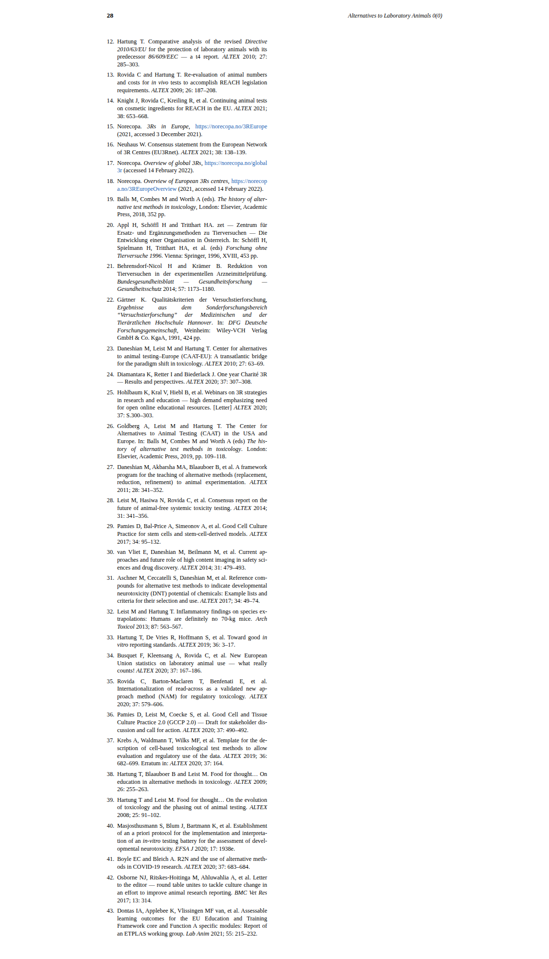28 Alternatives to Laboratory Animals 0(0)
12. Hartung T. Comparative analysis of the revised Directive 2010/63/EU for the protection of laboratory animals with its predecessor 86/609/EEC — a t4 report. ALTEX 2010; 27: 285–303.
13. Rovida C and Hartung T. Re-evaluation of animal numbers and costs for in vivo tests to accomplish REACH legislation requirements. ALTEX 2009; 26: 187–208.
14. Knight J, Rovida C, Kreiling R, et al. Continuing animal tests on cosmetic ingredients for REACH in the EU. ALTEX 2021; 38: 653–668.
15. Norecopa. 3Rs in Europe, https://norecopa.no/3REurope (2021, accessed 3 December 2021).
16. Neuhaus W. Consensus statement from the European Network of 3R Centres (EU3Rnet). ALTEX 2021; 38: 138–139.
17. Norecopa. Overview of global 3Rs, https://norecopa.no/global3r (accessed 14 February 2022).
18. Norecopa. Overview of European 3Rs centres, https://norecopa.no/3REuropeOverview (2021, accessed 14 February 2022).
19. Balls M, Combes M and Worth A (eds). The history of alternative test methods in toxicology, London: Elsevier, Academic Press, 2018, 352 pp.
20. Appl H, Schöffl H and Tritthart HA. zet — Zentrum für Ersatz- und Ergänzungsmethoden zu Tierversuchen — Die Entwicklung einer Organisation in Österreich. In: Schöffl H, Spielmann H, Tritthart HA, et al. (eds) Forschung ohne Tierversuche 1996. Vienna: Springer, 1996, XVIII, 453 pp.
21. Behrensdorf-Nicol H and Krämer B. Reduktion von Tierversuchen in der experimentellen Arzneimittelprüfung. Bundesgesundheitsblatt — Gesundheitsforschung — Gesundheitsschutz 2014; 57: 1173–1180.
22. Gärtner K. Qualitätskriterien der Versuchstierforschung, Ergebnisse aus dem Sonderforschungsbereich “Versuchstierforschung” der Medizinischen und der Tierärztlichen Hochschule Hannover. In: DFG Deutsche Forschungsgemeinschaft, Weinheim: Wiley-VCH Verlag GmbH & Co. KgaA, 1991, 424 pp.
23. Daneshian M, Leist M and Hartung T. Center for alternatives to animal testing–Europe (CAAT-EU): A transatlantic bridge for the paradigm shift in toxicology. ALTEX 2010; 27: 63–69.
24. Diamantara K, Retter I and Biederlack J. One year Charité 3R — Results and perspectives. ALTEX 2020; 37: 307–308.
25. Hohlbaum K, Kral V, Hiebl B, et al. Webinars on 3R strategies in research and education — high demand emphasizing need for open online educational resources. [Letter] ALTEX 2020; 37: S.300–303.
26. Goldberg A, Leist M and Hartung T. The Center for Alternatives to Animal Testing (CAAT) in the USA and Europe. In: Balls M, Combes M and Worth A (eds) The history of alternative test methods in toxicology. London: Elsevier, Academic Press, 2019, pp. 109–118.
27. Daneshian M, Akbarsha MA, Blaauboer B, et al. A framework program for the teaching of alternative methods (replacement, reduction, refinement) to animal experimentation. ALTEX 2011; 28: 341–352.
28. Leist M, Hasiwa N, Rovida C, et al. Consensus report on the future of animal-free systemic toxicity testing. ALTEX 2014; 31: 341–356.
29. Pamies D, Bal-Price A, Simeonov A, et al. Good Cell Culture Practice for stem cells and stem-cell-derived models. ALTEX 2017; 34: 95–132.
30. van Vliet E, Daneshian M, Beilmann M, et al. Current approaches and future role of high content imaging in safety sciences and drug discovery. ALTEX 2014; 31: 479–493.
31. Aschner M, Ceccatelli S, Daneshian M, et al. Reference compounds for alternative test methods to indicate developmental neurotoxicity (DNT) potential of chemicals: Example lists and criteria for their selection and use. ALTEX 2017; 34: 49–74.
32. Leist M and Hartung T. Inflammatory findings on species extrapolations: Humans are definitely no 70-kg mice. Arch Toxicol 2013; 87: 563–567.
33. Hartung T, De Vries R, Hoffmann S, et al. Toward good in vitro reporting standards. ALTEX 2019; 36: 3–17.
34. Busquet F, Kleensang A, Rovida C, et al. New European Union statistics on laboratory animal use — what really counts! ALTEX 2020; 37: 167–186.
35. Rovida C, Barton-Maclaren T, Benfenati E, et al. Internationalization of read-across as a validated new approach method (NAM) for regulatory toxicology. ALTEX 2020; 37: 579–606.
36. Pamies D, Leist M, Coecke S, et al. Good Cell and Tissue Culture Practice 2.0 (GCCP 2.0) — Draft for stakeholder discussion and call for action. ALTEX 2020; 37: 490–492.
37. Krebs A, Waldmann T, Wilks MF, et al. Template for the description of cell-based toxicological test methods to allow evaluation and regulatory use of the data. ALTEX 2019; 36: 682–699. Erratum in: ALTEX 2020; 37: 164.
38. Hartung T, Blaauboer B and Leist M. Food for thought… On education in alternative methods in toxicology. ALTEX 2009; 26: 255–263.
39. Hartung T and Leist M. Food for thought… On the evolution of toxicology and the phasing out of animal testing. ALTEX 2008; 25: 91–102.
40. Masjosthusmann S, Blum J, Bartmann K, et al. Establishment of an a priori protocol for the implementation and interpretation of an in-vitro testing battery for the assessment of developmental neurotoxicity. EFSA J 2020; 17: 1938e.
41. Boyle EC and Bleich A. R2N and the use of alternative methods in COVID-19 research. ALTEX 2020; 37: 683–684.
42. Osborne NJ, Ritskes-Hoitinga M, Ahluwahlia A, et al. Letter to the editor — round table unites to tackle culture change in an effort to improve animal research reporting. BMC Vet Res 2017; 13: 314.
43. Dontas IA, Applebee K, Vlissingen MF van, et al. Assessable learning outcomes for the EU Education and Training Framework core and Function A specific modules: Report of an ETPLAS working group. Lab Anim 2021; 55: 215–232.